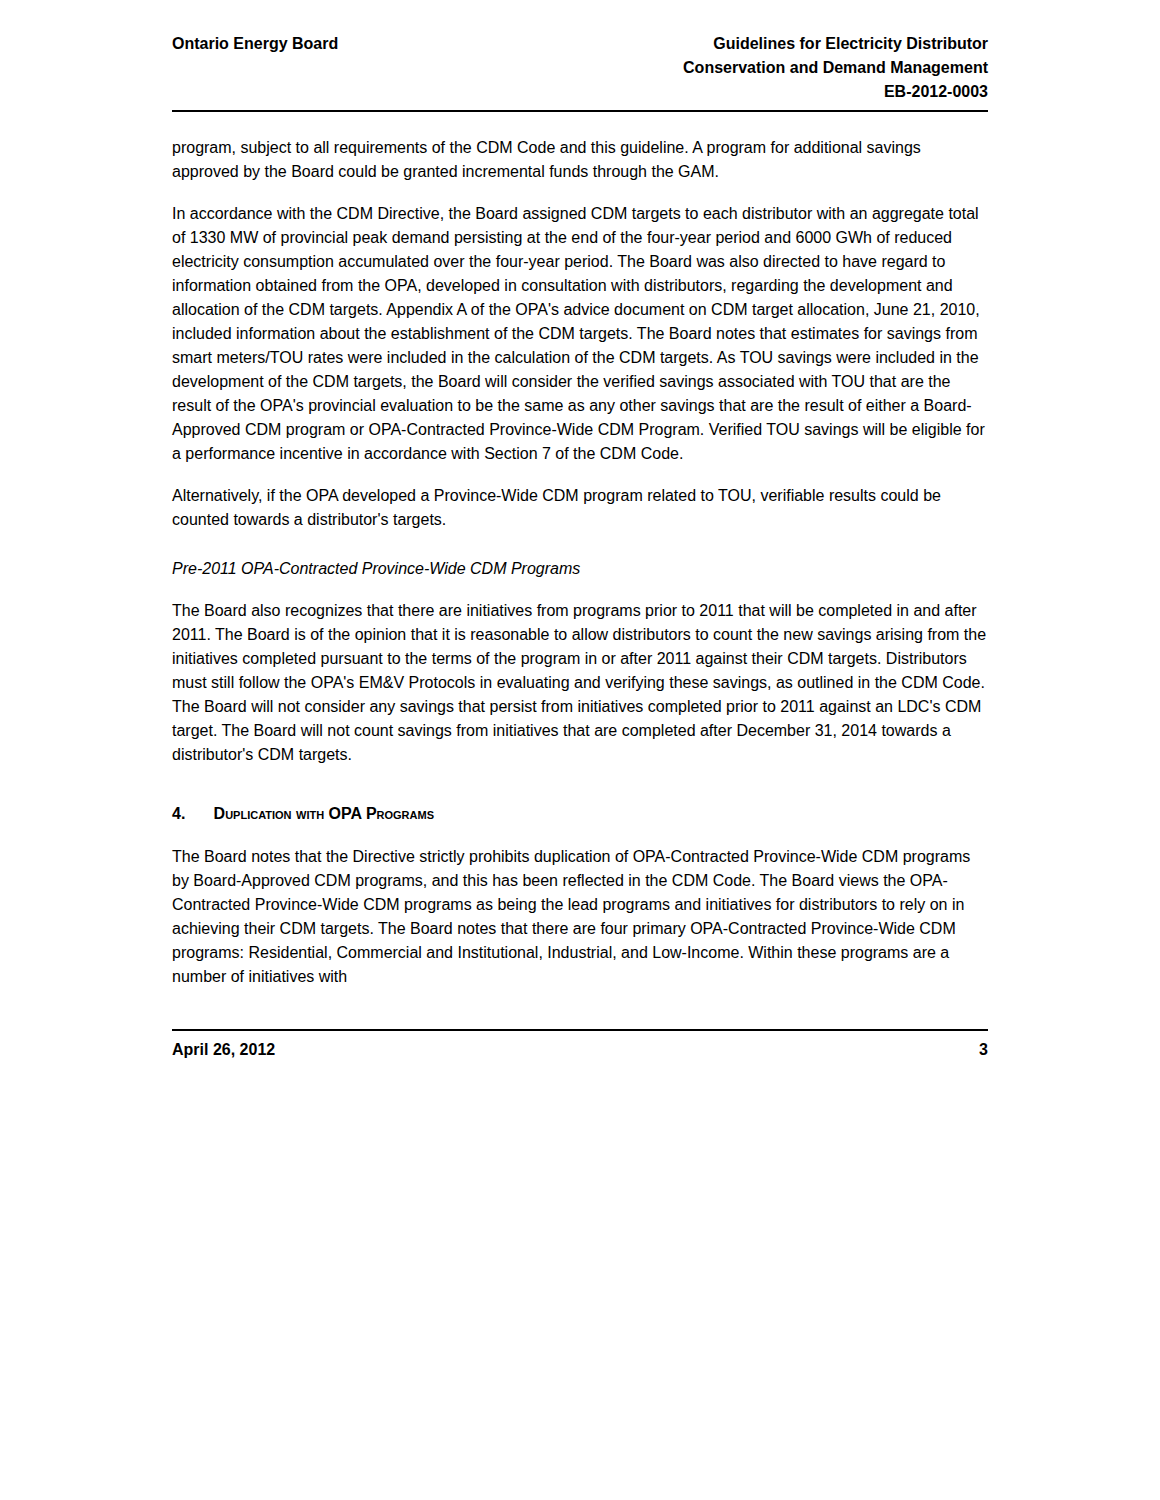Ontario Energy Board
Guidelines for Electricity Distributor
Conservation and Demand Management
EB-2012-0003
program, subject to all requirements of the CDM Code and this guideline. A program for additional savings approved by the Board could be granted incremental funds through the GAM.
In accordance with the CDM Directive, the Board assigned CDM targets to each distributor with an aggregate total of 1330 MW of provincial peak demand persisting at the end of the four-year period and 6000 GWh of reduced electricity consumption accumulated over the four-year period. The Board was also directed to have regard to information obtained from the OPA, developed in consultation with distributors, regarding the development and allocation of the CDM targets. Appendix A of the OPA's advice document on CDM target allocation, June 21, 2010, included information about the establishment of the CDM targets. The Board notes that estimates for savings from smart meters/TOU rates were included in the calculation of the CDM targets. As TOU savings were included in the development of the CDM targets, the Board will consider the verified savings associated with TOU that are the result of the OPA's provincial evaluation to be the same as any other savings that are the result of either a Board-Approved CDM program or OPA-Contracted Province-Wide CDM Program. Verified TOU savings will be eligible for a performance incentive in accordance with Section 7 of the CDM Code.
Alternatively, if the OPA developed a Province-Wide CDM program related to TOU, verifiable results could be counted towards a distributor's targets.
Pre-2011 OPA-Contracted Province-Wide CDM Programs
The Board also recognizes that there are initiatives from programs prior to 2011 that will be completed in and after 2011. The Board is of the opinion that it is reasonable to allow distributors to count the new savings arising from the initiatives completed pursuant to the terms of the program in or after 2011 against their CDM targets. Distributors must still follow the OPA's EM&V Protocols in evaluating and verifying these savings, as outlined in the CDM Code. The Board will not consider any savings that persist from initiatives completed prior to 2011 against an LDC's CDM target. The Board will not count savings from initiatives that are completed after December 31, 2014 towards a distributor's CDM targets.
4. Duplication with OPA Programs
The Board notes that the Directive strictly prohibits duplication of OPA-Contracted Province-Wide CDM programs by Board-Approved CDM programs, and this has been reflected in the CDM Code. The Board views the OPA-Contracted Province-Wide CDM programs as being the lead programs and initiatives for distributors to rely on in achieving their CDM targets. The Board notes that there are four primary OPA-Contracted Province-Wide CDM programs: Residential, Commercial and Institutional, Industrial, and Low-Income. Within these programs are a number of initiatives with
April 26, 2012
3